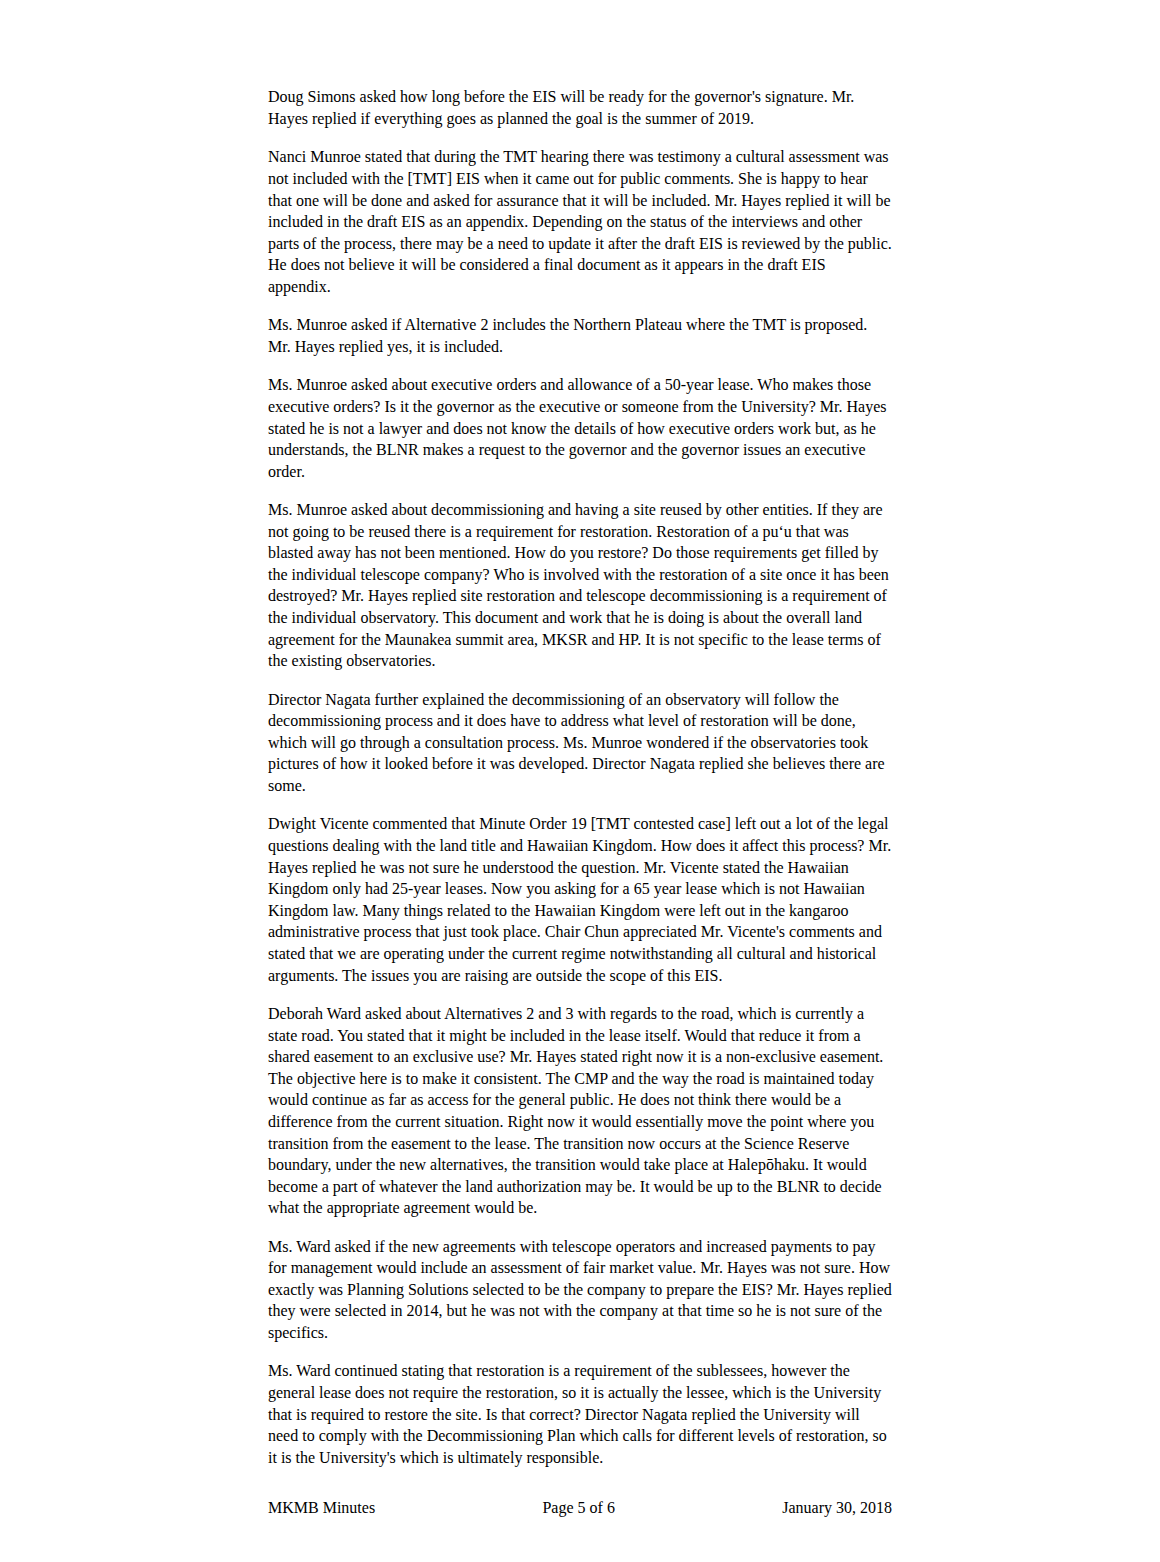Doug Simons asked how long before the EIS will be ready for the governor's signature. Mr. Hayes replied if everything goes as planned the goal is the summer of 2019.
Nanci Munroe stated that during the TMT hearing there was testimony a cultural assessment was not included with the [TMT] EIS when it came out for public comments. She is happy to hear that one will be done and asked for assurance that it will be included. Mr. Hayes replied it will be included in the draft EIS as an appendix. Depending on the status of the interviews and other parts of the process, there may be a need to update it after the draft EIS is reviewed by the public. He does not believe it will be considered a final document as it appears in the draft EIS appendix.
Ms. Munroe asked if Alternative 2 includes the Northern Plateau where the TMT is proposed. Mr. Hayes replied yes, it is included.
Ms. Munroe asked about executive orders and allowance of a 50-year lease. Who makes those executive orders? Is it the governor as the executive or someone from the University? Mr. Hayes stated he is not a lawyer and does not know the details of how executive orders work but, as he understands, the BLNR makes a request to the governor and the governor issues an executive order.
Ms. Munroe asked about decommissioning and having a site reused by other entities. If they are not going to be reused there is a requirement for restoration. Restoration of a pu‘u that was blasted away has not been mentioned. How do you restore? Do those requirements get filled by the individual telescope company? Who is involved with the restoration of a site once it has been destroyed? Mr. Hayes replied site restoration and telescope decommissioning is a requirement of the individual observatory. This document and work that he is doing is about the overall land agreement for the Maunakea summit area, MKSR and HP. It is not specific to the lease terms of the existing observatories.
Director Nagata further explained the decommissioning of an observatory will follow the decommissioning process and it does have to address what level of restoration will be done, which will go through a consultation process. Ms. Munroe wondered if the observatories took pictures of how it looked before it was developed. Director Nagata replied she believes there are some.
Dwight Vicente commented that Minute Order 19 [TMT contested case] left out a lot of the legal questions dealing with the land title and Hawaiian Kingdom. How does it affect this process? Mr. Hayes replied he was not sure he understood the question. Mr. Vicente stated the Hawaiian Kingdom only had 25-year leases. Now you asking for a 65 year lease which is not Hawaiian Kingdom law. Many things related to the Hawaiian Kingdom were left out in the kangaroo administrative process that just took place. Chair Chun appreciated Mr. Vicente's comments and stated that we are operating under the current regime notwithstanding all cultural and historical arguments. The issues you are raising are outside the scope of this EIS.
Deborah Ward asked about Alternatives 2 and 3 with regards to the road, which is currently a state road. You stated that it might be included in the lease itself. Would that reduce it from a shared easement to an exclusive use? Mr. Hayes stated right now it is a non-exclusive easement. The objective here is to make it consistent. The CMP and the way the road is maintained today would continue as far as access for the general public. He does not think there would be a difference from the current situation. Right now it would essentially move the point where you transition from the easement to the lease. The transition now occurs at the Science Reserve boundary, under the new alternatives, the transition would take place at Halepōhaku. It would become a part of whatever the land authorization may be. It would be up to the BLNR to decide what the appropriate agreement would be.
Ms. Ward asked if the new agreements with telescope operators and increased payments to pay for management would include an assessment of fair market value. Mr. Hayes was not sure. How exactly was Planning Solutions selected to be the company to prepare the EIS? Mr. Hayes replied they were selected in 2014, but he was not with the company at that time so he is not sure of the specifics.
Ms. Ward continued stating that restoration is a requirement of the sublessees, however the general lease does not require the restoration, so it is actually the lessee, which is the University that is required to restore the site. Is that correct? Director Nagata replied the University will need to comply with the Decommissioning Plan which calls for different levels of restoration, so it is the University's which is ultimately responsible.
MKMB Minutes
Page 5 of 6
January 30, 2018